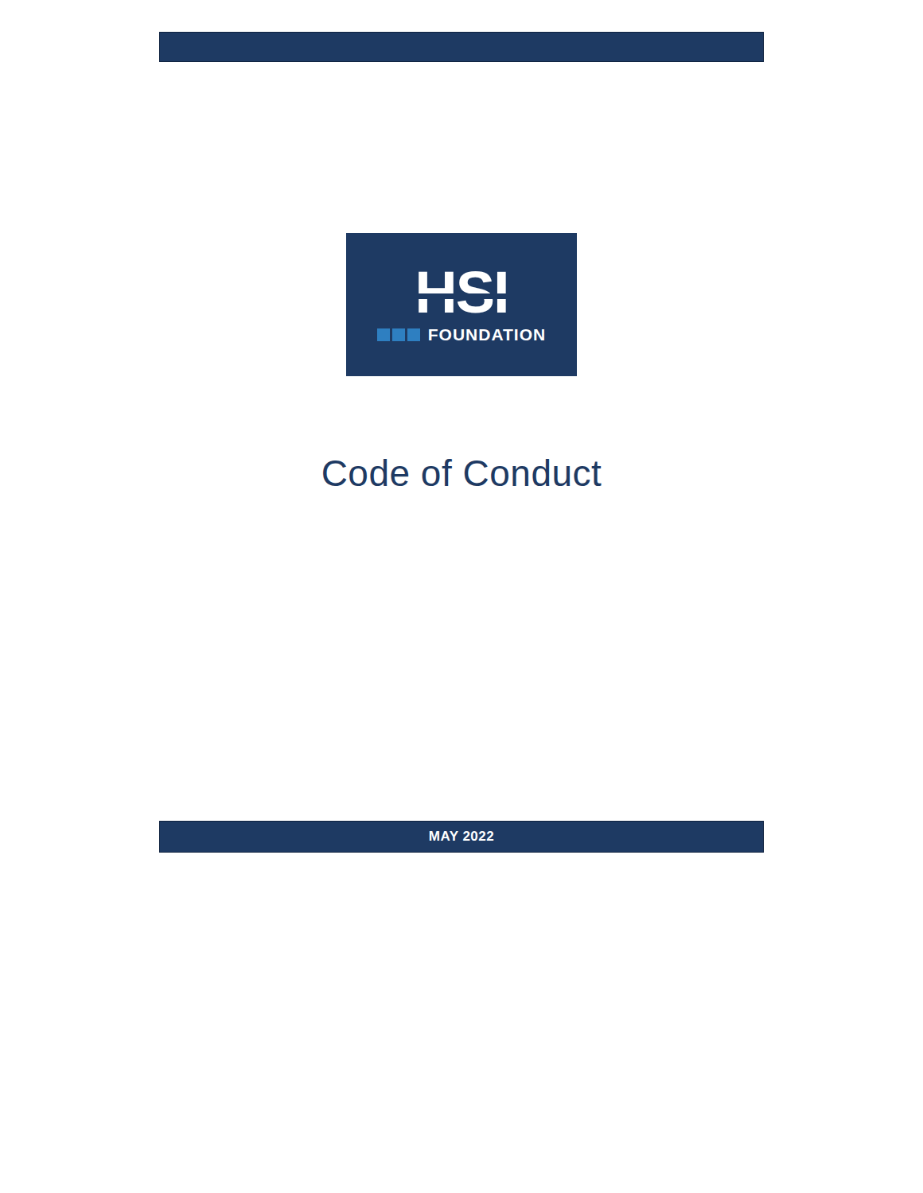HSI
FOUNDATION
Code of Conduct
MAY 2022